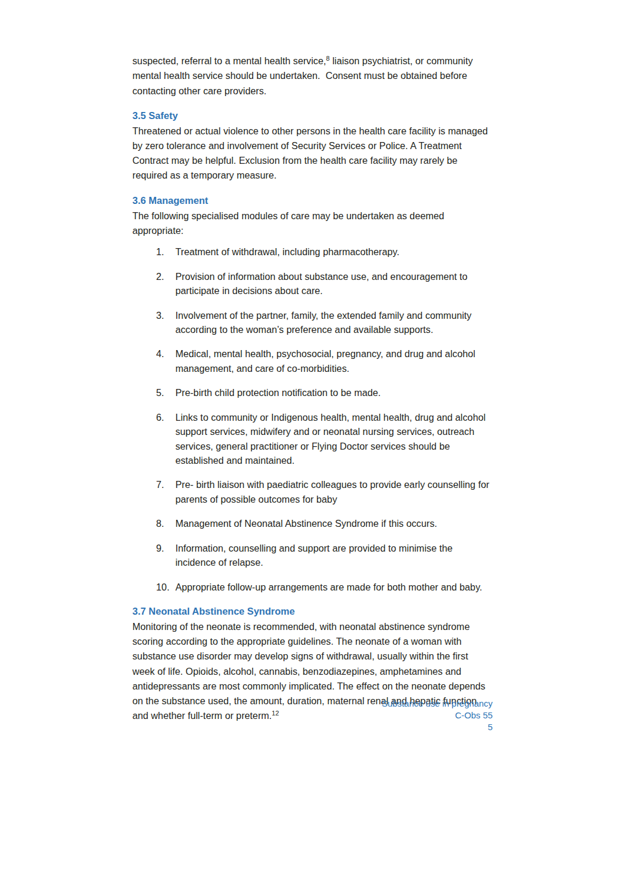suspected, referral to a mental health service,8 liaison psychiatrist, or community mental health service should be undertaken. Consent must be obtained before contacting other care providers.
3.5 Safety
Threatened or actual violence to other persons in the health care facility is managed by zero tolerance and involvement of Security Services or Police. A Treatment Contract may be helpful. Exclusion from the health care facility may rarely be required as a temporary measure.
3.6 Management
The following specialised modules of care may be undertaken as deemed appropriate:
Treatment of withdrawal, including pharmacotherapy.
Provision of information about substance use, and encouragement to participate in decisions about care.
Involvement of the partner, family, the extended family and community according to the woman’s preference and available supports.
Medical, mental health, psychosocial, pregnancy, and drug and alcohol management, and care of co-morbidities.
Pre-birth child protection notification to be made.
Links to community or Indigenous health, mental health, drug and alcohol support services, midwifery and or neonatal nursing services, outreach services, general practitioner or Flying Doctor services should be established and maintained.
Pre- birth liaison with paediatric colleagues to provide early counselling for parents of possible outcomes for baby
Management of Neonatal Abstinence Syndrome if this occurs.
Information, counselling and support are provided to minimise the incidence of relapse.
Appropriate follow-up arrangements are made for both mother and baby.
3.7 Neonatal Abstinence Syndrome
Monitoring of the neonate is recommended, with neonatal abstinence syndrome scoring according to the appropriate guidelines. The neonate of a woman with substance use disorder may develop signs of withdrawal, usually within the first week of life. Opioids, alcohol, cannabis, benzodiazepines, amphetamines and antidepressants are most commonly implicated. The effect on the neonate depends on the substance used, the amount, duration, maternal renal and hepatic function and whether full-term or preterm.12
Substance use in pregnancy
C-Obs 55
5